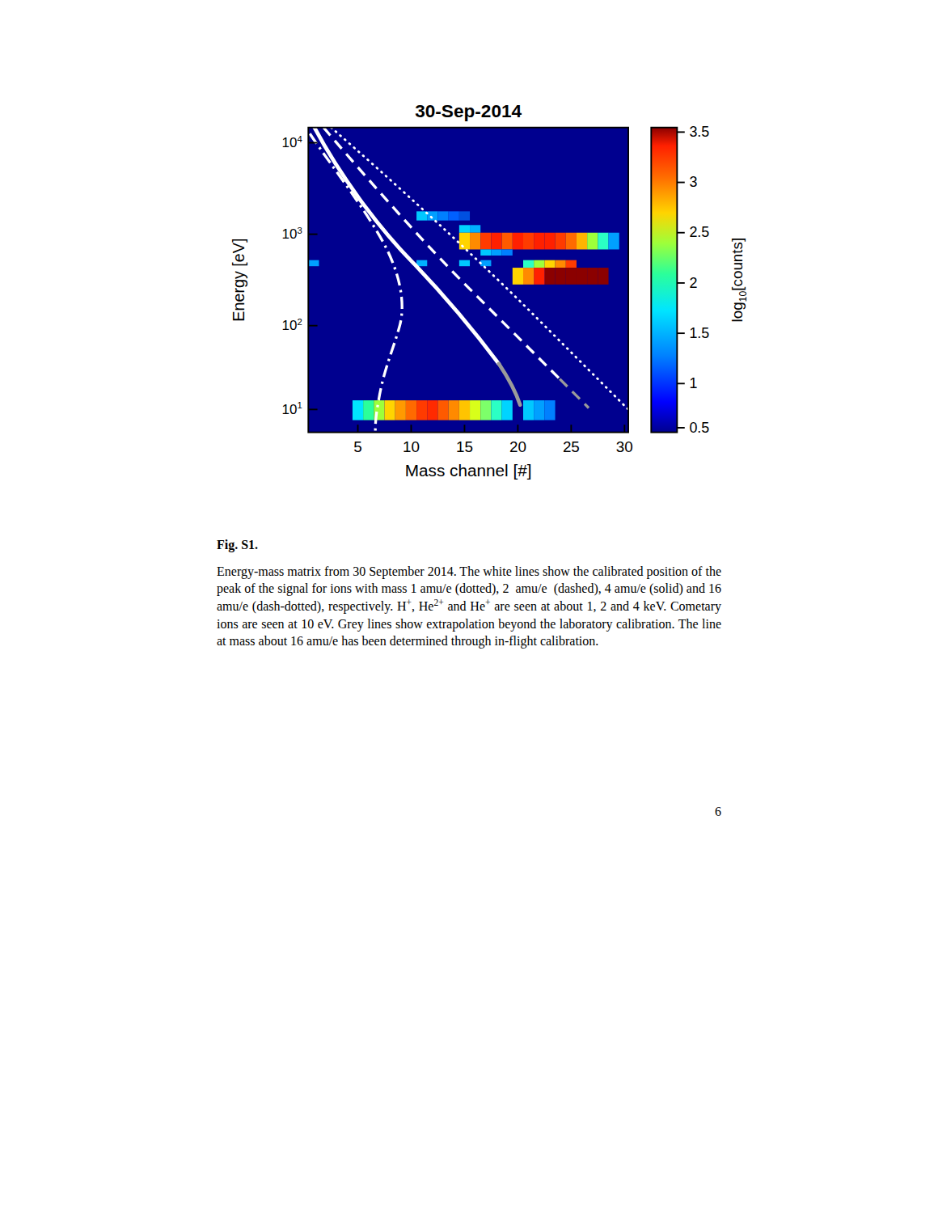Energy-mass matrix from 30 September 2014 A two-dimensional colour spectrogram with mass channel number on the horizontal axis and energy in electron volts on a logarithmic vertical axis. Counts are shown on a logarithmic colour scale from 0.5 to 3.5. White dotted, dashed, solid and dash-dotted curves mark the calibrated peak positions for ions of mass 1, 2, 4 and 16 amu per charge. 30-Sep-2014 104 103 102 101 Energy [eV] 5 10 15 20 25 30 Mass channel [#] 3.5 3 2.5 2 1.5 1 0.5 log10[counts]
Fig. S1.
Energy-mass matrix from 30 September 2014. The white lines show the calibrated position of the peak of the signal for ions with mass 1 amu/e (dotted), 2 amu/e (dashed), 4 amu/e (solid) and 16 amu/e (dash-dotted), respectively. H+, He2+ and He+ are seen at about 1, 2 and 4 keV. Cometary ions are seen at 10 eV. Grey lines show extrapolation beyond the laboratory calibration. The line at mass about 16 amu/e has been determined through in-flight calibration.
6